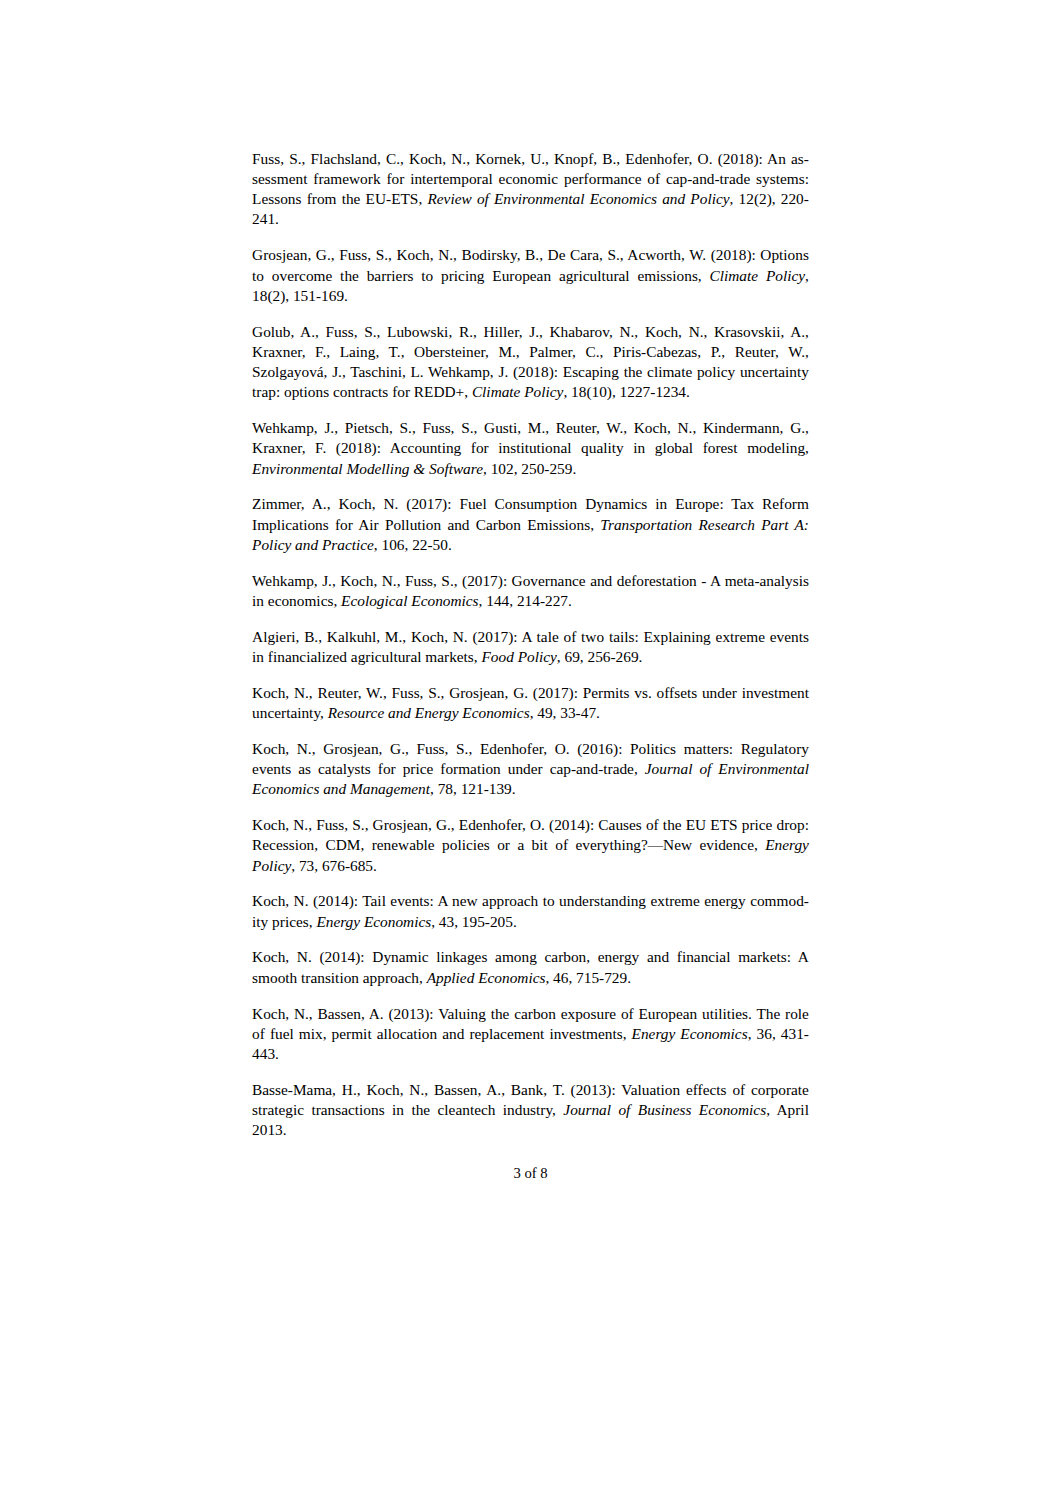Fuss, S., Flachsland, C., Koch, N., Kornek, U., Knopf, B., Edenhofer, O. (2018): An assessment framework for intertemporal economic performance of cap-and-trade systems: Lessons from the EU-ETS, Review of Environmental Economics and Policy, 12(2), 220-241.
Grosjean, G., Fuss, S., Koch, N., Bodirsky, B., De Cara, S., Acworth, W. (2018): Options to overcome the barriers to pricing European agricultural emissions, Climate Policy, 18(2), 151-169.
Golub, A., Fuss, S., Lubowski, R., Hiller, J., Khabarov, N., Koch, N., Krasovskii, A., Kraxner, F., Laing, T., Obersteiner, M., Palmer, C., Piris-Cabezas, P., Reuter, W., Szolgayová, J., Taschini, L. Wehkamp, J. (2018): Escaping the climate policy uncertainty trap: options contracts for REDD+, Climate Policy, 18(10), 1227-1234.
Wehkamp, J., Pietsch, S., Fuss, S., Gusti, M., Reuter, W., Koch, N., Kindermann, G., Kraxner, F. (2018): Accounting for institutional quality in global forest modeling, Environmental Modelling & Software, 102, 250-259.
Zimmer, A., Koch, N. (2017): Fuel Consumption Dynamics in Europe: Tax Reform Implications for Air Pollution and Carbon Emissions, Transportation Research Part A: Policy and Practice, 106, 22-50.
Wehkamp, J., Koch, N., Fuss, S., (2017): Governance and deforestation - A meta-analysis in economics, Ecological Economics, 144, 214-227.
Algieri, B., Kalkuhl, M., Koch, N. (2017): A tale of two tails: Explaining extreme events in financialized agricultural markets, Food Policy, 69, 256-269.
Koch, N., Reuter, W., Fuss, S., Grosjean, G. (2017): Permits vs. offsets under investment uncertainty, Resource and Energy Economics, 49, 33-47.
Koch, N., Grosjean, G., Fuss, S., Edenhofer, O. (2016): Politics matters: Regulatory events as catalysts for price formation under cap-and-trade, Journal of Environmental Economics and Management, 78, 121-139.
Koch, N., Fuss, S., Grosjean, G., Edenhofer, O. (2014): Causes of the EU ETS price drop: Recession, CDM, renewable policies or a bit of everything?—New evidence, Energy Policy, 73, 676-685.
Koch, N. (2014): Tail events: A new approach to understanding extreme energy commodity prices, Energy Economics, 43, 195-205.
Koch, N. (2014): Dynamic linkages among carbon, energy and financial markets: A smooth transition approach, Applied Economics, 46, 715-729.
Koch, N., Bassen, A. (2013): Valuing the carbon exposure of European utilities. The role of fuel mix, permit allocation and replacement investments, Energy Economics, 36, 431-443.
Basse-Mama, H., Koch, N., Bassen, A., Bank, T. (2013): Valuation effects of corporate strategic transactions in the cleantech industry, Journal of Business Economics, April 2013.
3 of 8